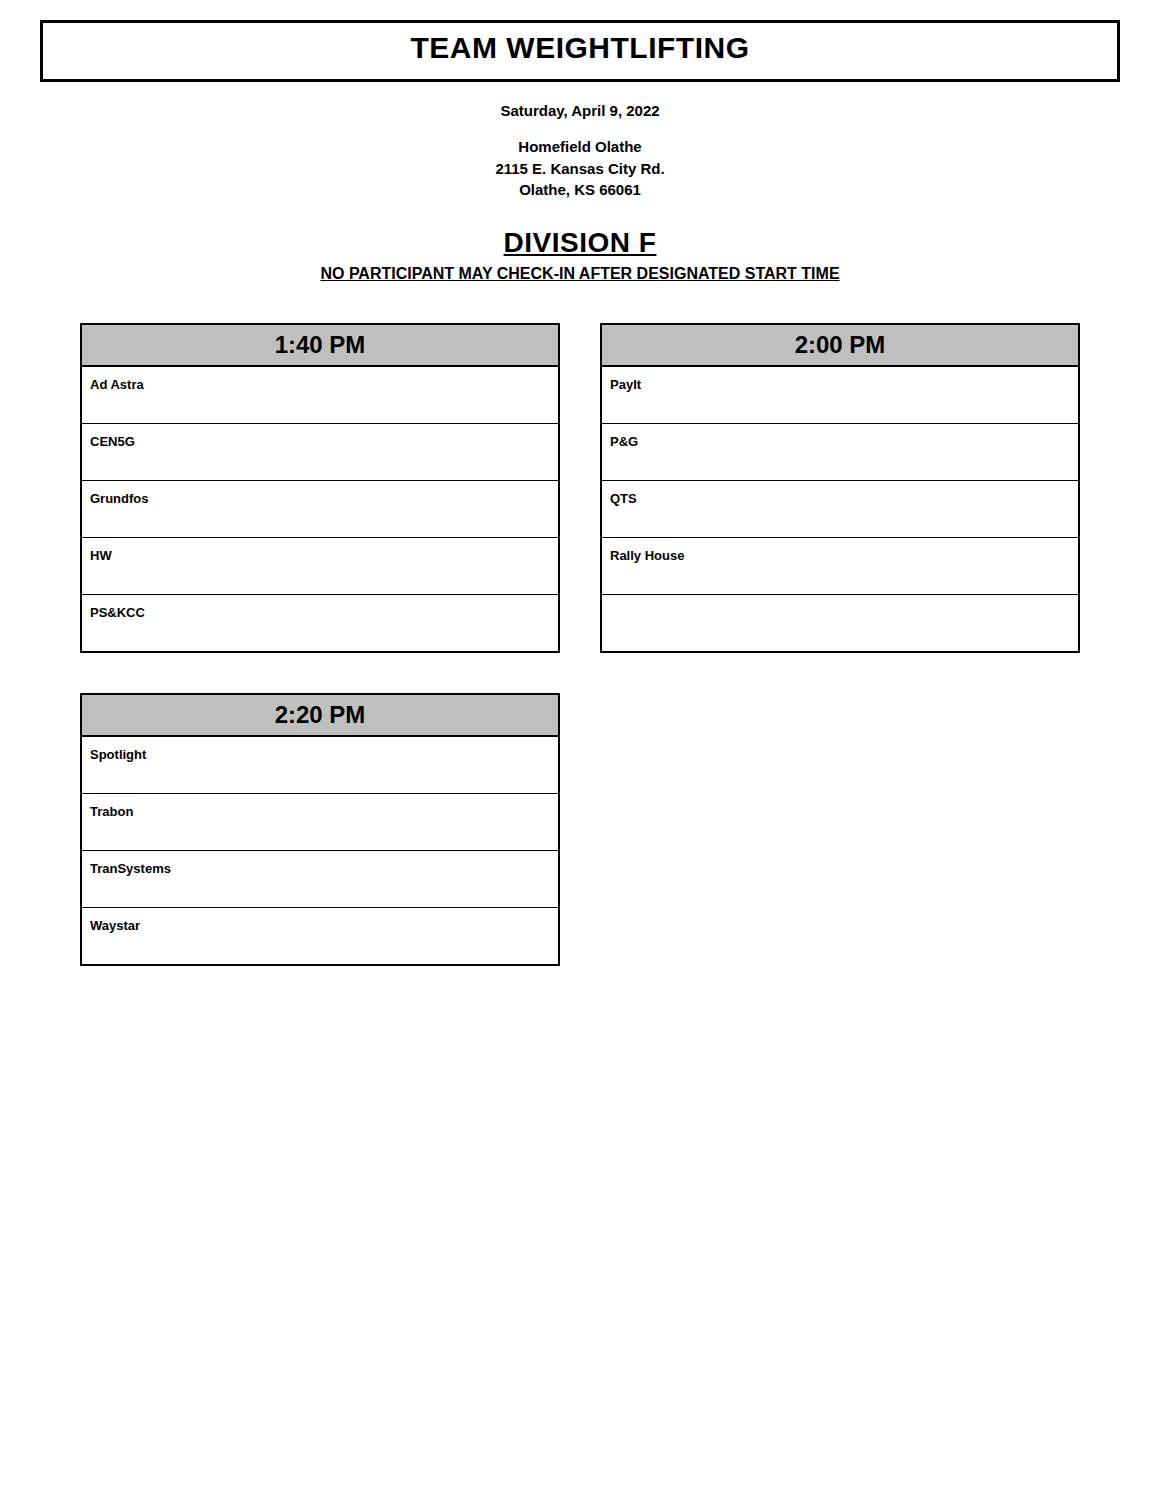TEAM WEIGHTLIFTING
Saturday, April 9, 2022
Homefield Olathe
2115 E. Kansas City Rd.
Olathe, KS 66061
DIVISION F
NO PARTICIPANT MAY CHECK-IN AFTER DESIGNATED START TIME
1:40 PM
Ad Astra
CEN5G
Grundfos
HW
PS&KCC
2:00 PM
PayIt
P&G
QTS
Rally House
2:20 PM
Spotlight
Trabon
TranSystems
Waystar